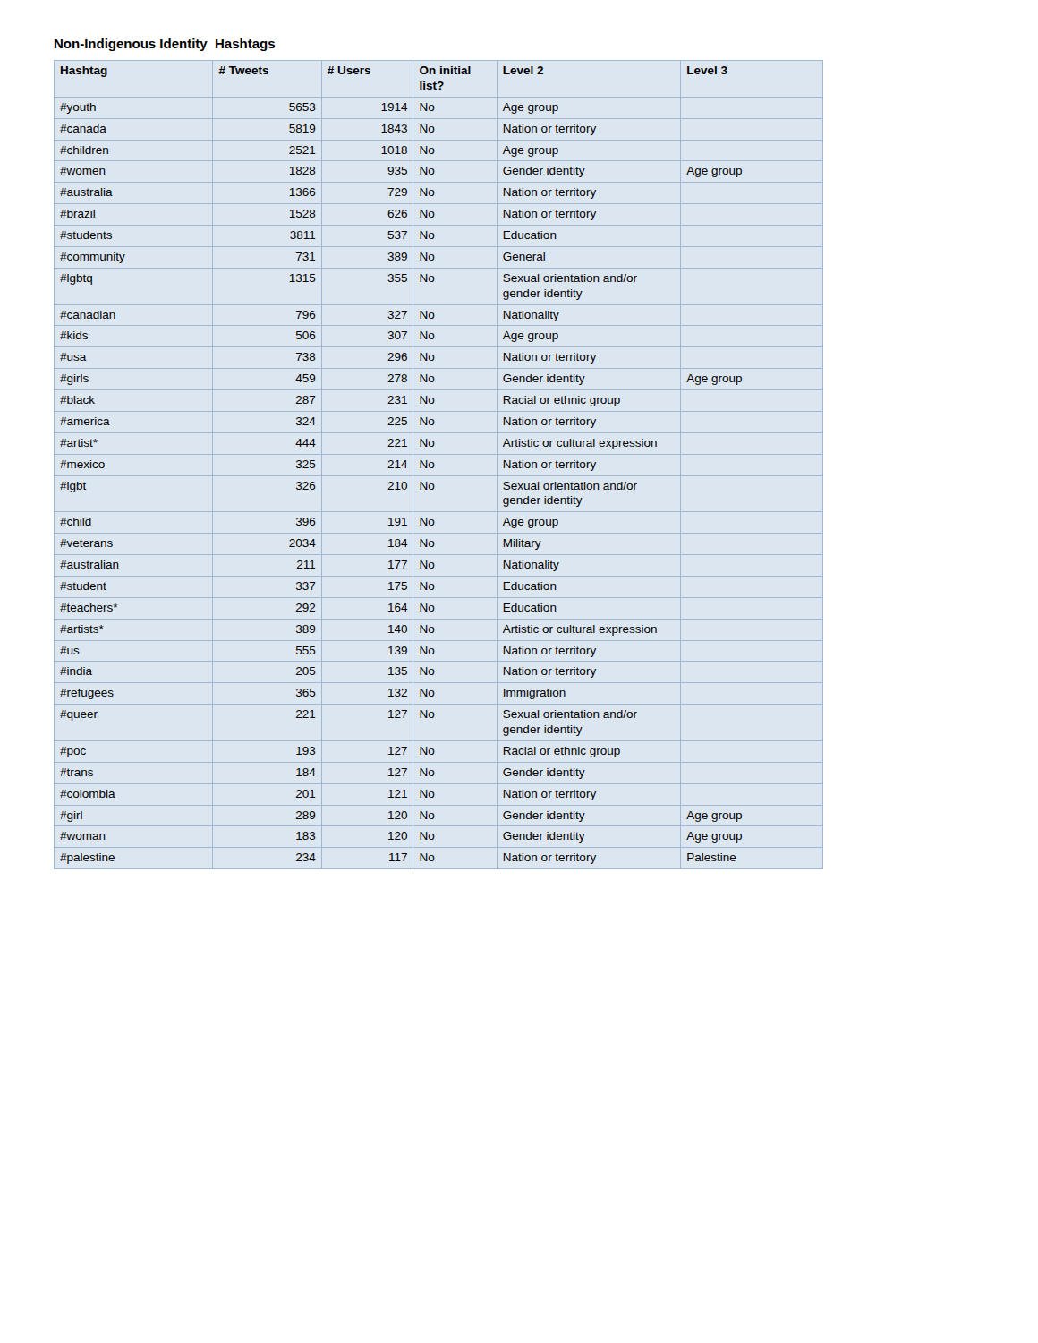Non-Indigenous Identity Hashtags
| Hashtag | # Tweets | # Users | On initial list? | Level 2 | Level 3 |
| --- | --- | --- | --- | --- | --- |
| #youth | 5653 | 1914 | No | Age group | |
| #canada | 5819 | 1843 | No | Nation or territory | |
| #children | 2521 | 1018 | No | Age group | |
| #women | 1828 | 935 | No | Gender identity | Age group |
| #australia | 1366 | 729 | No | Nation or territory | |
| #brazil | 1528 | 626 | No | Nation or territory | |
| #students | 3811 | 537 | No | Education | |
| #community | 731 | 389 | No | General | |
| #lgbtq | 1315 | 355 | No | Sexual orientation and/or gender identity | |
| #canadian | 796 | 327 | No | Nationality | |
| #kids | 506 | 307 | No | Age group | |
| #usa | 738 | 296 | No | Nation or territory | |
| #girls | 459 | 278 | No | Gender identity | Age group |
| #black | 287 | 231 | No | Racial or ethnic group | |
| #america | 324 | 225 | No | Nation or territory | |
| #artist* | 444 | 221 | No | Artistic or cultural expression | |
| #mexico | 325 | 214 | No | Nation or territory | |
| #lgbt | 326 | 210 | No | Sexual orientation and/or gender identity | |
| #child | 396 | 191 | No | Age group | |
| #veterans | 2034 | 184 | No | Military | |
| #australian | 211 | 177 | No | Nationality | |
| #student | 337 | 175 | No | Education | |
| #teachers* | 292 | 164 | No | Education | |
| #artists* | 389 | 140 | No | Artistic or cultural expression | |
| #us | 555 | 139 | No | Nation or territory | |
| #india | 205 | 135 | No | Nation or territory | |
| #refugees | 365 | 132 | No | Immigration | |
| #queer | 221 | 127 | No | Sexual orientation and/or gender identity | |
| #poc | 193 | 127 | No | Racial or ethnic group | |
| #trans | 184 | 127 | No | Gender identity | |
| #colombia | 201 | 121 | No | Nation or territory | |
| #girl | 289 | 120 | No | Gender identity | Age group |
| #woman | 183 | 120 | No | Gender identity | Age group |
| #palestine | 234 | 117 | No | Nation or territory | Palestine |